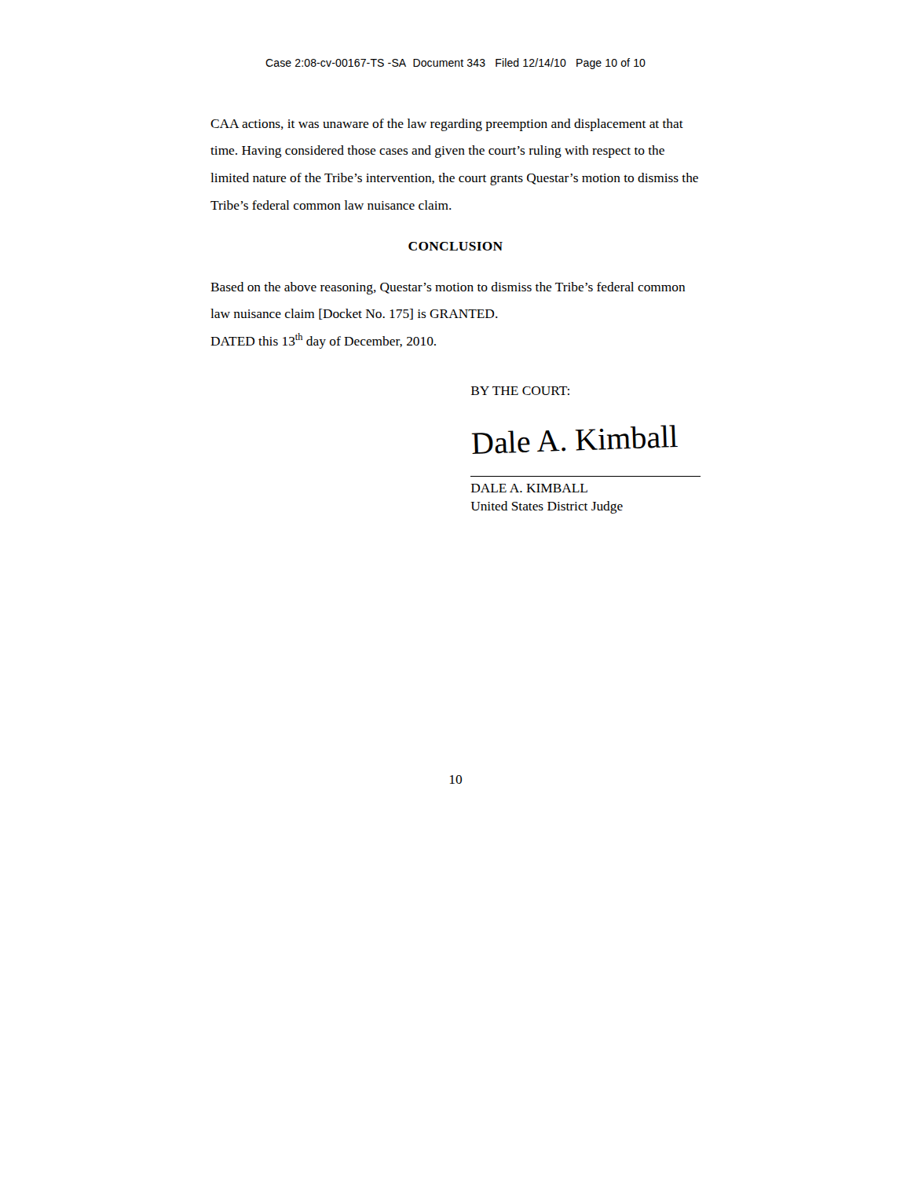Case 2:08-cv-00167-TS -SA Document 343 Filed 12/14/10 Page 10 of 10
CAA actions, it was unaware of the law regarding preemption and displacement at that time. Having considered those cases and given the court’s ruling with respect to the limited nature of the Tribe’s intervention, the court grants Questar’s motion to dismiss the Tribe’s federal common law nuisance claim.
CONCLUSION
Based on the above reasoning, Questar’s motion to dismiss the Tribe’s federal common law nuisance claim [Docket No. 175] is GRANTED.
DATED this 13th day of December, 2010.
BY THE COURT:
Dale A. Kimball
DALE A. KIMBALL
United States District Judge
10